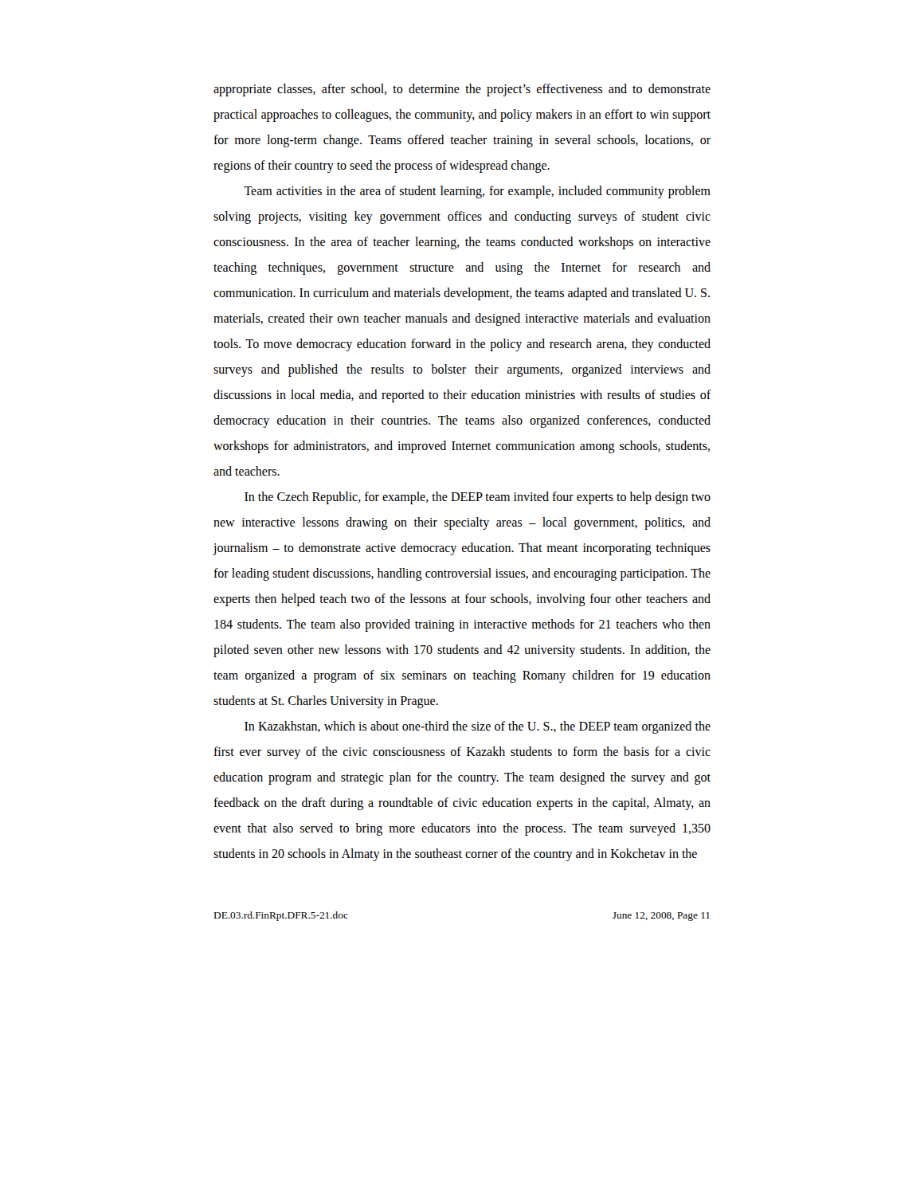appropriate classes, after school, to determine the project’s effectiveness and to demonstrate practical approaches to colleagues, the community, and policy makers in an effort to win support for more long-term change. Teams offered teacher training in several schools, locations, or regions of their country to seed the process of widespread change.
Team activities in the area of student learning, for example, included community problem solving projects, visiting key government offices and conducting surveys of student civic consciousness. In the area of teacher learning, the teams conducted workshops on interactive teaching techniques, government structure and using the Internet for research and communication. In curriculum and materials development, the teams adapted and translated U. S. materials, created their own teacher manuals and designed interactive materials and evaluation tools. To move democracy education forward in the policy and research arena, they conducted surveys and published the results to bolster their arguments, organized interviews and discussions in local media, and reported to their education ministries with results of studies of democracy education in their countries. The teams also organized conferences, conducted workshops for administrators, and improved Internet communication among schools, students, and teachers.
In the Czech Republic, for example, the DEEP team invited four experts to help design two new interactive lessons drawing on their specialty areas – local government, politics, and journalism – to demonstrate active democracy education. That meant incorporating techniques for leading student discussions, handling controversial issues, and encouraging participation. The experts then helped teach two of the lessons at four schools, involving four other teachers and 184 students. The team also provided training in interactive methods for 21 teachers who then piloted seven other new lessons with 170 students and 42 university students. In addition, the team organized a program of six seminars on teaching Romany children for 19 education students at St. Charles University in Prague.
In Kazakhstan, which is about one-third the size of the U. S., the DEEP team organized the first ever survey of the civic consciousness of Kazakh students to form the basis for a civic education program and strategic plan for the country. The team designed the survey and got feedback on the draft during a roundtable of civic education experts in the capital, Almaty, an event that also served to bring more educators into the process. The team surveyed 1,350 students in 20 schools in Almaty in the southeast corner of the country and in Kokchetav in the
DE.03.rd.FinRpt.DFR.5-21.doc
June 12, 2008, Page 11